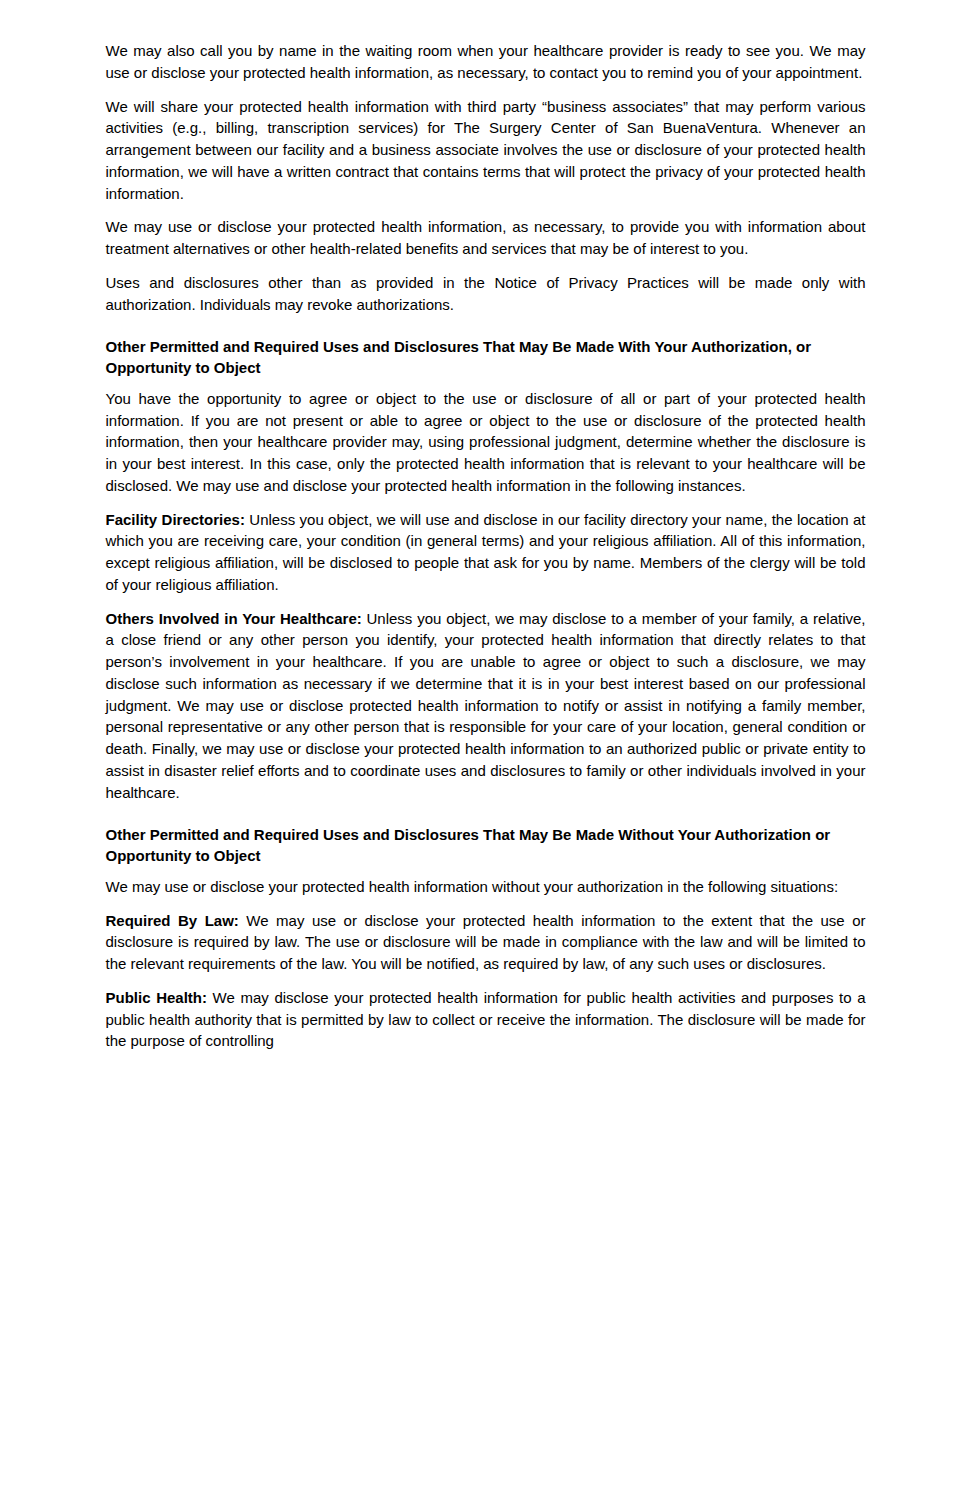We may also call you by name in the waiting room when your healthcare provider is ready to see you. We may use or disclose your protected health information, as necessary, to contact you to remind you of your appointment.
We will share your protected health information with third party “business associates” that may perform various activities (e.g., billing, transcription services) for The Surgery Center of San BuenaVentura. Whenever an arrangement between our facility and a business associate involves the use or disclosure of your protected health information, we will have a written contract that contains terms that will protect the privacy of your protected health information.
We may use or disclose your protected health information, as necessary, to provide you with information about treatment alternatives or other health-related benefits and services that may be of interest to you.
Uses and disclosures other than as provided in the Notice of Privacy Practices will be made only with authorization. Individuals may revoke authorizations.
Other Permitted and Required Uses and Disclosures That May Be Made With Your Authorization, or Opportunity to Object
You have the opportunity to agree or object to the use or disclosure of all or part of your protected health information. If you are not present or able to agree or object to the use or disclosure of the protected health information, then your healthcare provider may, using professional judgment, determine whether the disclosure is in your best interest. In this case, only the protected health information that is relevant to your healthcare will be disclosed. We may use and disclose your protected health information in the following instances.
Facility Directories: Unless you object, we will use and disclose in our facility directory your name, the location at which you are receiving care, your condition (in general terms) and your religious affiliation. All of this information, except religious affiliation, will be disclosed to people that ask for you by name. Members of the clergy will be told of your religious affiliation.
Others Involved in Your Healthcare: Unless you object, we may disclose to a member of your family, a relative, a close friend or any other person you identify, your protected health information that directly relates to that person’s involvement in your healthcare. If you are unable to agree or object to such a disclosure, we may disclose such information as necessary if we determine that it is in your best interest based on our professional judgment. We may use or disclose protected health information to notify or assist in notifying a family member, personal representative or any other person that is responsible for your care of your location, general condition or death. Finally, we may use or disclose your protected health information to an authorized public or private entity to assist in disaster relief efforts and to coordinate uses and disclosures to family or other individuals involved in your healthcare.
Other Permitted and Required Uses and Disclosures That May Be Made Without Your Authorization or Opportunity to Object
We may use or disclose your protected health information without your authorization in the following situations:
Required By Law: We may use or disclose your protected health information to the extent that the use or disclosure is required by law. The use or disclosure will be made in compliance with the law and will be limited to the relevant requirements of the law. You will be notified, as required by law, of any such uses or disclosures.
Public Health: We may disclose your protected health information for public health activities and purposes to a public health authority that is permitted by law to collect or receive the information. The disclosure will be made for the purpose of controlling